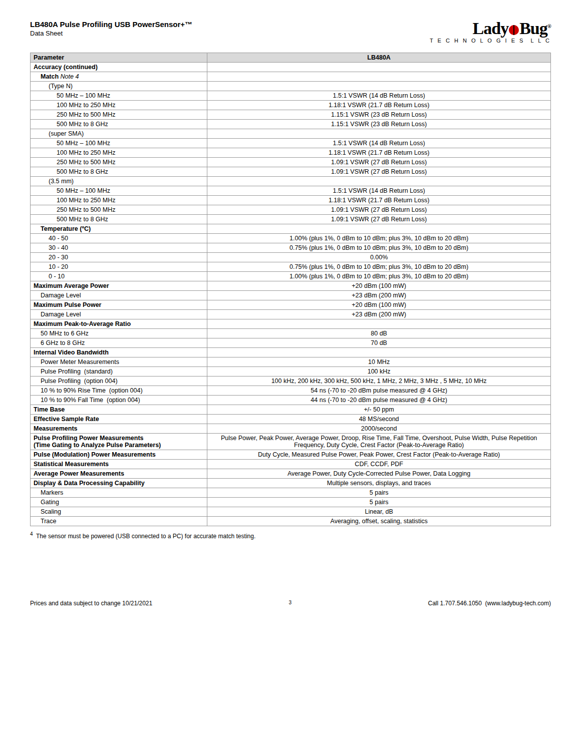LB480A Pulse Profiling USB PowerSensor+™
Data Sheet
Lady Bug®
T E C H N O L O G I E S L L C
| Parameter | LB480A |
| --- | --- |
| Accuracy (continued) | |
| Match Note 4 | |
| (Type N) | |
| 50 MHz – 100 MHz | 1.5:1 VSWR (14 dB Return Loss) |
| 100 MHz to 250 MHz | 1.18:1 VSWR (21.7 dB Return Loss) |
| 250 MHz to 500 MHz | 1.15:1 VSWR (23 dB Return Loss) |
| 500 MHz to 8 GHz | 1.15:1 VSWR (23 dB Return Loss) |
| (super SMA) | |
| 50 MHz – 100 MHz | 1.5:1 VSWR (14 dB Return Loss) |
| 100 MHz to 250 MHz | 1.18:1 VSWR (21.7 dB Return Loss) |
| 250 MHz to 500 MHz | 1.09:1 VSWR (27 dB Return Loss) |
| 500 MHz to 8 GHz | 1.09:1 VSWR (27 dB Return Loss) |
| (3.5 mm) | |
| 50 MHz – 100 MHz | 1.5:1 VSWR (14 dB Return Loss) |
| 100 MHz to 250 MHz | 1.18:1 VSWR (21.7 dB Return Loss) |
| 250 MHz to 500 MHz | 1.09:1 VSWR (27 dB Return Loss) |
| 500 MHz to 8 GHz | 1.09:1 VSWR (27 dB Return Loss) |
| Temperature (ºC) | |
| 40 - 50 | 1.00% (plus 1%, 0 dBm to 10 dBm; plus 3%, 10 dBm to 20 dBm) |
| 30 - 40 | 0.75% (plus 1%, 0 dBm to 10 dBm; plus 3%, 10 dBm to 20 dBm) |
| 20 - 30 | 0.00% |
| 10 - 20 | 0.75% (plus 1%, 0 dBm to 10 dBm; plus 3%, 10 dBm to 20 dBm) |
| 0 - 10 | 1.00% (plus 1%, 0 dBm to 10 dBm; plus 3%, 10 dBm to 20 dBm) |
| Maximum Average Power | +20 dBm (100 mW) |
| Damage Level | +23 dBm (200 mW) |
| Maximum Pulse Power | +20 dBm (100 mW) |
| Damage Level | +23 dBm (200 mW) |
| Maximum Peak-to-Average Ratio | |
| 50 MHz to 6 GHz | 80 dB |
| 6 GHz to 8 GHz | 70 dB |
| Internal Video Bandwidth | |
| Power Meter Measurements | 10 MHz |
| Pulse Profiling (standard) | 100 kHz |
| Pulse Profiling (option 004) | 100 kHz, 200 kHz, 300 kHz, 500 kHz, 1 MHz, 2 MHz, 3 MHz , 5 MHz, 10 MHz |
| 10 % to 90% Rise Time (option 004) | 54 ns (-70 to -20 dBm pulse measured @ 4 GHz) |
| 10 % to 90% Fall Time (option 004) | 44 ns (-70 to -20 dBm pulse measured @ 4 GHz) |
| Time Base | +/- 50 ppm |
| Effective Sample Rate | 48 MS/second |
| Measurements | 2000/second |
| Pulse Profiling Power Measurements (Time Gating to Analyze Pulse Parameters) | Pulse Power, Peak Power, Average Power, Droop, Rise Time, Fall Time, Overshoot, Pulse Width, Pulse Repetition Frequency, Duty Cycle, Crest Factor (Peak-to-Average Ratio) |
| Pulse (Modulation) Power Measurements | Duty Cycle, Measured Pulse Power, Peak Power, Crest Factor (Peak-to-Average Ratio) |
| Statistical Measurements | CDF, CCDF, PDF |
| Average Power Measurements | Average Power, Duty Cycle-Corrected Pulse Power, Data Logging |
| Display & Data Processing Capability | Multiple sensors, displays, and traces |
| Markers | 5 pairs |
| Gating | 5 pairs |
| Scaling | Linear, dB |
| Trace | Averaging, offset, scaling, statistics |
4 The sensor must be powered (USB connected to a PC) for accurate match testing.
Prices and data subject to change 10/21/2021
3
Call 1.707.546.1050 (www.ladybug-tech.com)